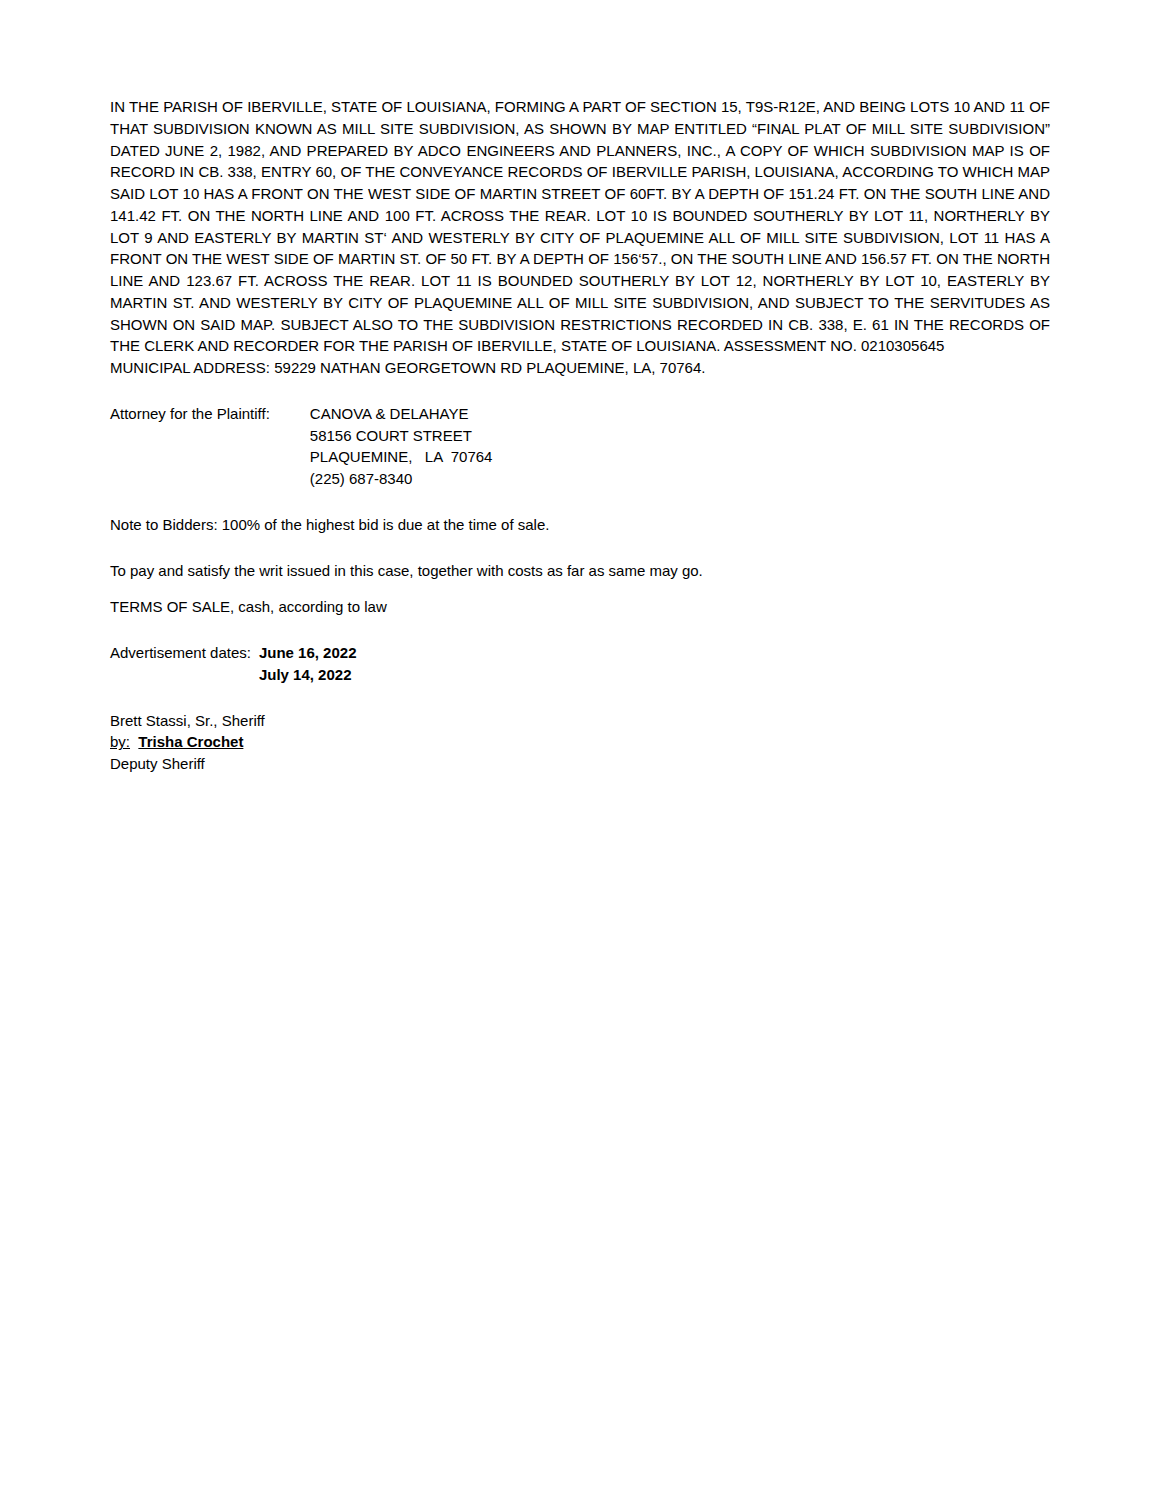IN THE PARISH OF IBERVILLE, STATE OF LOUISIANA, FORMING A PART OF SECTION 15, T9S-R12E, AND BEING LOTS 10 AND 11 OF THAT SUBDIVISION KNOWN AS MILL SITE SUBDIVISION, AS SHOWN BY MAP ENTITLED “FINAL PLAT OF MILL SITE SUBDIVISION” DATED JUNE 2, 1982, AND PREPARED BY ADCO ENGINEERS AND PLANNERS, INC., A COPY OF WHICH SUBDIVISION MAP IS OF RECORD IN CB. 338, ENTRY 60, OF THE CONVEYANCE RECORDS OF IBERVILLE PARISH, LOUISIANA, ACCORDING TO WHICH MAP SAID LOT 10 HAS A FRONT ON THE WEST SIDE OF MARTIN STREET OF 60FT. BY A DEPTH OF 151.24 FT. ON THE SOUTH LINE AND 141.42 FT. ON THE NORTH LINE AND 100 FT. ACROSS THE REAR. LOT 10 IS BOUNDED SOUTHERLY BY LOT 11, NORTHERLY BY LOT 9 AND EASTERLY BY MARTIN ST‘ AND WESTERLY BY CITY OF PLAQUEMINE ALL OF MILL SITE SUBDIVISION, LOT 11 HAS A FRONT ON THE WEST SIDE OF MARTIN ST. OF 50 FT. BY A DEPTH OF 156‘57., ON THE SOUTH LINE AND 156.57 FT. ON THE NORTH LINE AND 123.67 FT. ACROSS THE REAR. LOT 11 IS BOUNDED SOUTHERLY BY LOT 12, NORTHERLY BY LOT 10, EASTERLY BY MARTIN ST. AND WESTERLY BY CITY OF PLAQUEMINE ALL OF MILL SITE SUBDIVISION, AND SUBJECT TO THE SERVITUDES AS SHOWN ON SAID MAP. SUBJECT ALSO TO THE SUBDIVISION RESTRICTIONS RECORDED IN CB. 338, E. 61 IN THE RECORDS OF THE CLERK AND RECORDER FOR THE PARISH OF IBERVILLE, STATE OF LOUISIANA. ASSESSMENT NO. 0210305645
MUNICIPAL ADDRESS: 59229 NATHAN GEORGETOWN RD PLAQUEMINE, LA, 70764.
Attorney for the Plaintiff:
CANOVA & DELAHAYE
58156 COURT STREET
PLAQUEMINE, LA 70764
(225) 687-8340
Note to Bidders: 100% of the highest bid is due at the time of sale.
To pay and satisfy the writ issued in this case, together with costs as far as same may go.
TERMS OF SALE, cash, according to law
Advertisement dates: June 16, 2022
July 14, 2022
Brett Stassi, Sr., Sheriff
by: Trisha Crochet
Deputy Sheriff